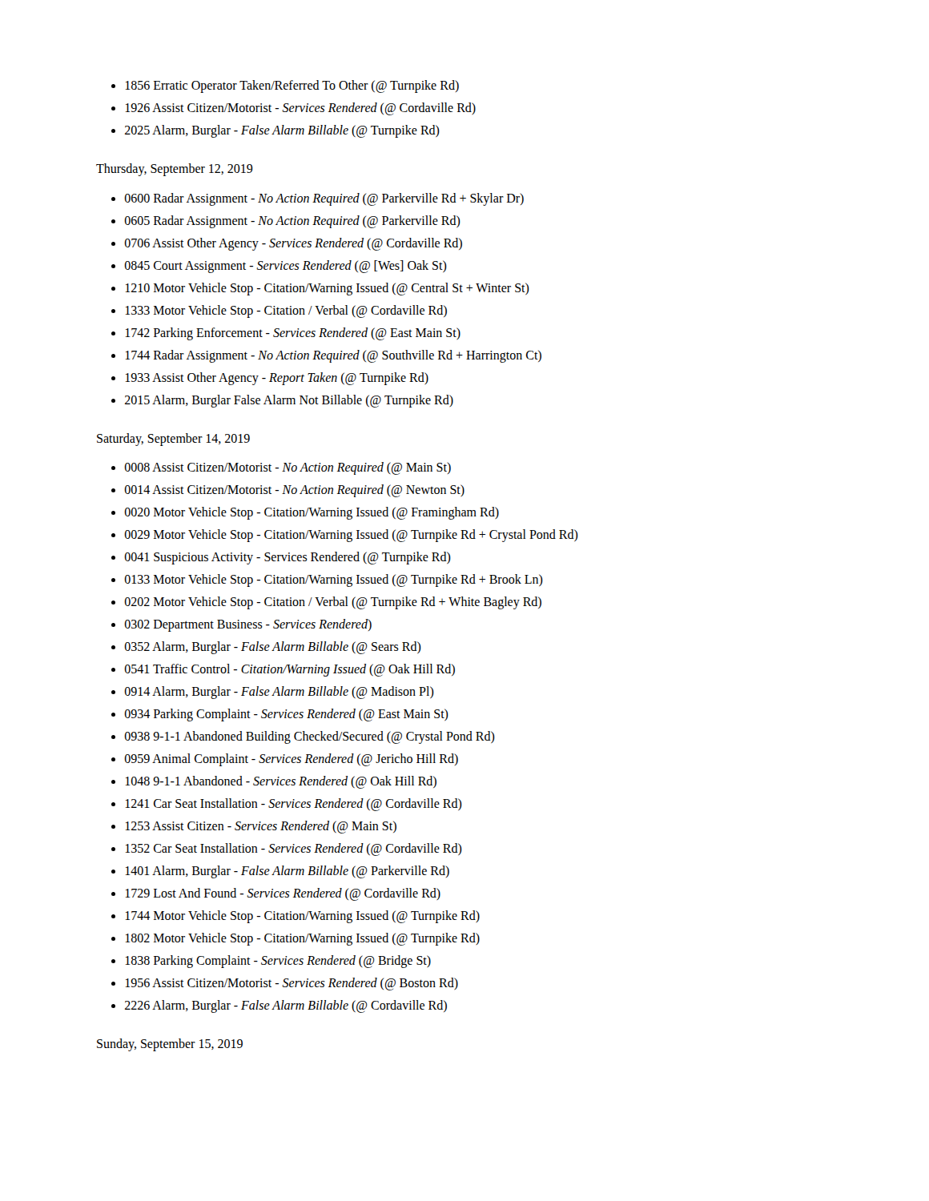1856 Erratic Operator Taken/Referred To Other (@ Turnpike Rd)
1926 Assist Citizen/Motorist - Services Rendered (@ Cordaville Rd)
2025 Alarm, Burglar - False Alarm Billable (@ Turnpike Rd)
Thursday, September 12, 2019
0600 Radar Assignment - No Action Required (@ Parkerville Rd + Skylar Dr)
0605 Radar Assignment - No Action Required (@ Parkerville Rd)
0706 Assist Other Agency - Services Rendered (@ Cordaville Rd)
0845 Court Assignment - Services Rendered (@ [Wes] Oak St)
1210 Motor Vehicle Stop - Citation/Warning Issued (@ Central St + Winter St)
1333 Motor Vehicle Stop - Citation / Verbal (@ Cordaville Rd)
1742 Parking Enforcement - Services Rendered (@ East Main St)
1744 Radar Assignment - No Action Required (@ Southville Rd + Harrington Ct)
1933 Assist Other Agency - Report Taken (@ Turnpike Rd)
2015 Alarm, Burglar False Alarm Not Billable (@ Turnpike Rd)
Saturday, September 14, 2019
0008 Assist Citizen/Motorist - No Action Required (@ Main St)
0014 Assist Citizen/Motorist - No Action Required (@ Newton St)
0020 Motor Vehicle Stop - Citation/Warning Issued (@ Framingham Rd)
0029 Motor Vehicle Stop - Citation/Warning Issued (@ Turnpike Rd + Crystal Pond Rd)
0041 Suspicious Activity - Services Rendered (@ Turnpike Rd)
0133 Motor Vehicle Stop - Citation/Warning Issued (@ Turnpike Rd + Brook Ln)
0202 Motor Vehicle Stop - Citation / Verbal (@ Turnpike Rd + White Bagley Rd)
0302 Department Business - Services Rendered)
0352 Alarm, Burglar - False Alarm Billable (@ Sears Rd)
0541 Traffic Control - Citation/Warning Issued (@ Oak Hill Rd)
0914 Alarm, Burglar - False Alarm Billable (@ Madison Pl)
0934 Parking Complaint - Services Rendered (@ East Main St)
0938 9-1-1 Abandoned Building Checked/Secured (@ Crystal Pond Rd)
0959 Animal Complaint - Services Rendered (@ Jericho Hill Rd)
1048 9-1-1 Abandoned - Services Rendered (@ Oak Hill Rd)
1241 Car Seat Installation - Services Rendered (@ Cordaville Rd)
1253 Assist Citizen - Services Rendered (@ Main St)
1352 Car Seat Installation - Services Rendered (@ Cordaville Rd)
1401 Alarm, Burglar - False Alarm Billable (@ Parkerville Rd)
1729 Lost And Found - Services Rendered (@ Cordaville Rd)
1744 Motor Vehicle Stop - Citation/Warning Issued (@ Turnpike Rd)
1802 Motor Vehicle Stop - Citation/Warning Issued (@ Turnpike Rd)
1838 Parking Complaint - Services Rendered (@ Bridge St)
1956 Assist Citizen/Motorist - Services Rendered (@ Boston Rd)
2226 Alarm, Burglar - False Alarm Billable (@ Cordaville Rd)
Sunday, September 15, 2019